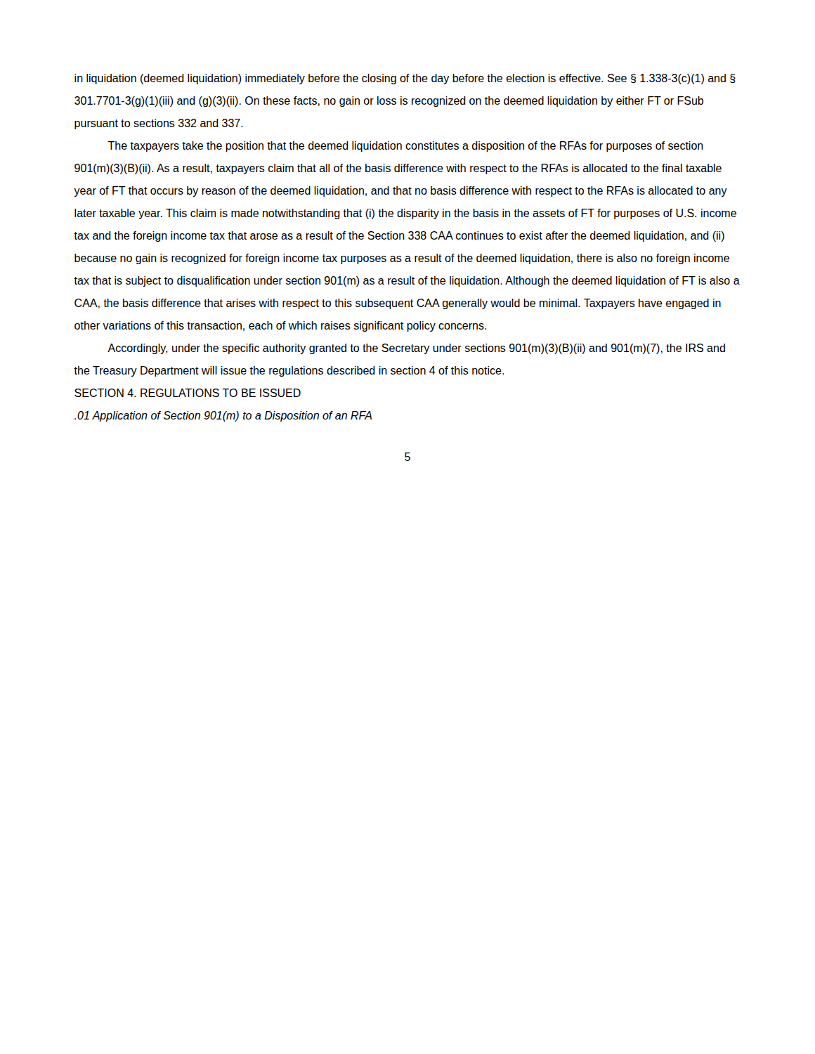in liquidation (deemed liquidation) immediately before the closing of the day before the election is effective. See § 1.338-3(c)(1) and § 301.7701-3(g)(1)(iii) and (g)(3)(ii). On these facts, no gain or loss is recognized on the deemed liquidation by either FT or FSub pursuant to sections 332 and 337.
The taxpayers take the position that the deemed liquidation constitutes a disposition of the RFAs for purposes of section 901(m)(3)(B)(ii). As a result, taxpayers claim that all of the basis difference with respect to the RFAs is allocated to the final taxable year of FT that occurs by reason of the deemed liquidation, and that no basis difference with respect to the RFAs is allocated to any later taxable year. This claim is made notwithstanding that (i) the disparity in the basis in the assets of FT for purposes of U.S. income tax and the foreign income tax that arose as a result of the Section 338 CAA continues to exist after the deemed liquidation, and (ii) because no gain is recognized for foreign income tax purposes as a result of the deemed liquidation, there is also no foreign income tax that is subject to disqualification under section 901(m) as a result of the liquidation. Although the deemed liquidation of FT is also a CAA, the basis difference that arises with respect to this subsequent CAA generally would be minimal. Taxpayers have engaged in other variations of this transaction, each of which raises significant policy concerns.
Accordingly, under the specific authority granted to the Secretary under sections 901(m)(3)(B)(ii) and 901(m)(7), the IRS and the Treasury Department will issue the regulations described in section 4 of this notice.
SECTION 4. REGULATIONS TO BE ISSUED
.01 Application of Section 901(m) to a Disposition of an RFA
5